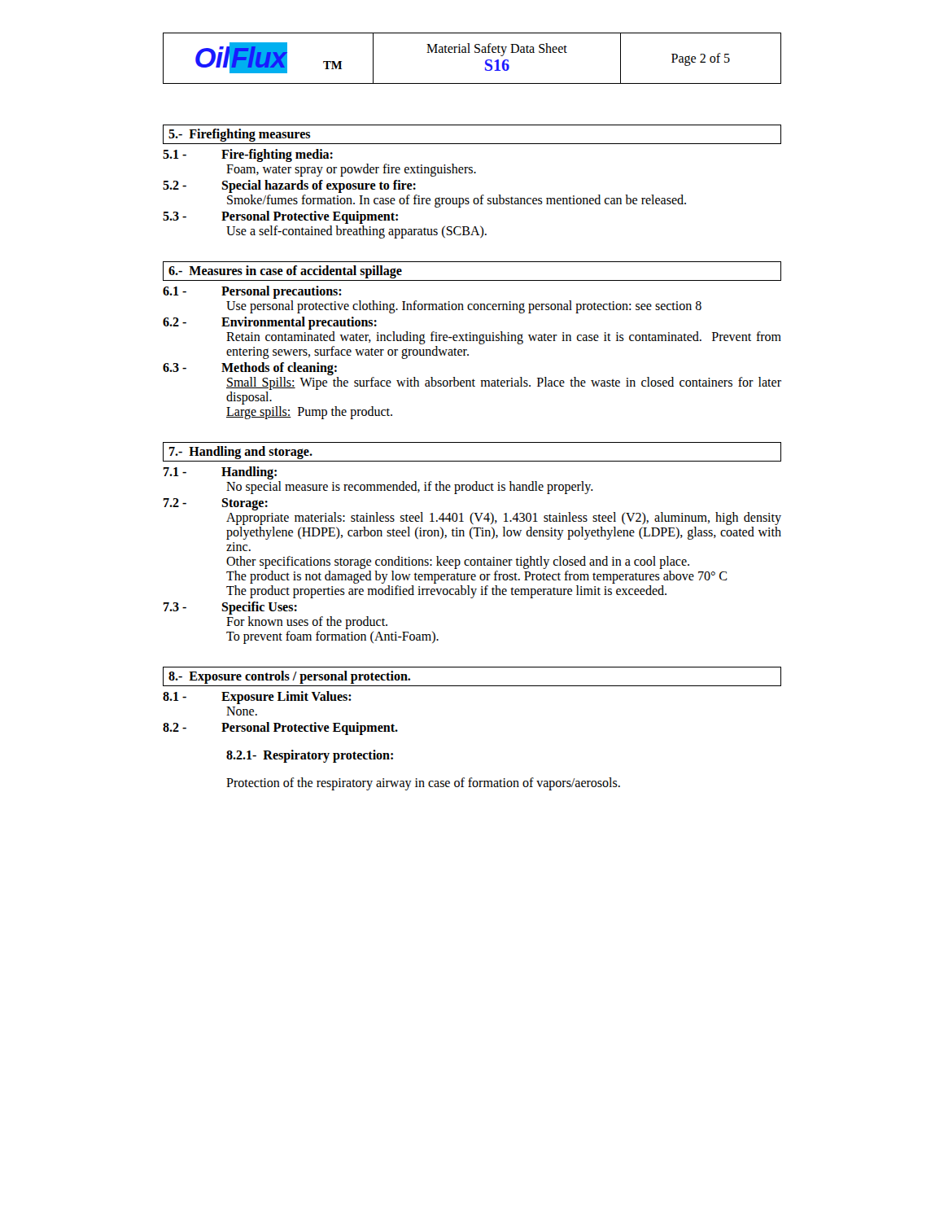| Oil Flux TM | Material Safety Data Sheet S16 | Page 2 of 5 |
5.- Firefighting measures
| 5.1 - | Fire-fighting media: |
Foam, water spray or powder fire extinguishers.
| 5.2 - | Special hazards of exposure to fire: |
Smoke/fumes formation. In case of fire groups of substances mentioned can be released.
| 5.3 - | Personal Protective Equipment: |
Use a self-contained breathing apparatus (SCBA).
6.- Measures in case of accidental spillage
| 6.1 - | Personal precautions: |
Use personal protective clothing. Information concerning personal protection: see section 8
| 6.2 - | Environmental precautions: |
Retain contaminated water, including fire-extinguishing water in case it is contaminated. Prevent from entering sewers, surface water or groundwater.
| 6.3 - | Methods of cleaning: |
Small Spills: Wipe the surface with absorbent materials. Place the waste in closed containers for later disposal.
Large spills: Pump the product.
7.- Handling and storage.
| 7.1 - | Handling: |
No special measure is recommended, if the product is handle properly.
| 7.2 - | Storage: |
Appropriate materials: stainless steel 1.4401 (V4), 1.4301 stainless steel (V2), aluminum, high density polyethylene (HDPE), carbon steel (iron), tin (Tin), low density polyethylene (LDPE), glass, coated with zinc.
Other specifications storage conditions: keep container tightly closed and in a cool place.
The product is not damaged by low temperature or frost. Protect from temperatures above 70° C
The product properties are modified irrevocably if the temperature limit is exceeded.
| 7.3 - | Specific Uses: |
For known uses of the product.
To prevent foam formation (Anti-Foam).
8.- Exposure controls / personal protection.
| 8.1 - | Exposure Limit Values: |
None.
| 8.2 - | Personal Protective Equipment. |
8.2.1- Respiratory protection:
Protection of the respiratory airway in case of formation of vapors/aerosols.